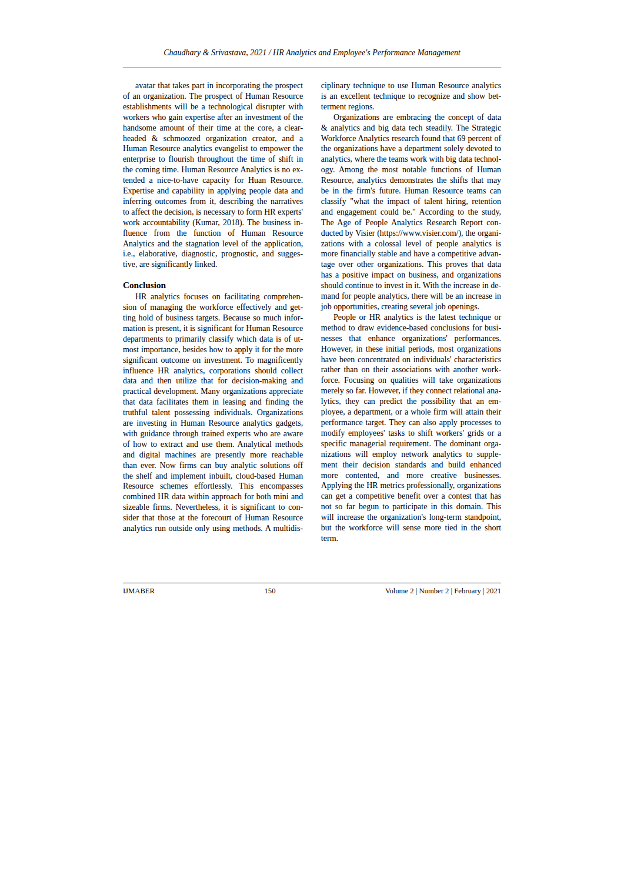Chaudhary & Srivastava, 2021 / HR Analytics and Employee's Performance Management
avatar that takes part in incorporating the prospect of an organization. The prospect of Human Resource establishments will be a technological disrupter with workers who gain expertise after an investment of the handsome amount of their time at the core, a clear-headed & schmoozed organization creator, and a Human Resource analytics evangelist to empower the enterprise to flourish throughout the time of shift in the coming time. Human Resource Analytics is no extended a nice-to-have capacity for Huan Resource. Expertise and capability in applying people data and inferring outcomes from it, describing the narratives to affect the decision, is necessary to form HR experts' work accountability (Kumar, 2018). The business influence from the function of Human Resource Analytics and the stagnation level of the application, i.e., elaborative, diagnostic, prognostic, and suggestive, are significantly linked.
Conclusion
HR analytics focuses on facilitating comprehension of managing the workforce effectively and getting hold of business targets. Because so much information is present, it is significant for Human Resource departments to primarily classify which data is of utmost importance, besides how to apply it for the more significant outcome on investment. To magnificently influence HR analytics, corporations should collect data and then utilize that for decision-making and practical development. Many organizations appreciate that data facilitates them in leasing and finding the truthful talent possessing individuals. Organizations are investing in Human Resource analytics gadgets, with guidance through trained experts who are aware of how to extract and use them. Analytical methods and digital machines are presently more reachable than ever. Now firms can buy analytic solutions off the shelf and implement inbuilt, cloud-based Human Resource schemes effortlessly. This encompasses combined HR data within approach for both mini and sizeable firms. Nevertheless, it is significant to consider that those at the forecourt of Human Resource analytics run outside only using methods. A multidisciplinary technique to use Human Resource analytics is an excellent technique to recognize and show betterment regions.
Organizations are embracing the concept of data & analytics and big data tech steadily. The Strategic Workforce Analytics research found that 69 percent of the organizations have a department solely devoted to analytics, where the teams work with big data technology. Among the most notable functions of Human Resource, analytics demonstrates the shifts that may be in the firm's future. Human Resource teams can classify "what the impact of talent hiring, retention and engagement could be." According to the study, The Age of People Analytics Research Report conducted by Visier (https://www.visier.com/), the organizations with a colossal level of people analytics is more financially stable and have a competitive advantage over other organizations. This proves that data has a positive impact on business, and organizations should continue to invest in it. With the increase in demand for people analytics, there will be an increase in job opportunities, creating several job openings.
People or HR analytics is the latest technique or method to draw evidence-based conclusions for businesses that enhance organizations' performances. However, in these initial periods, most organizations have been concentrated on individuals' characteristics rather than on their associations with another workforce. Focusing on qualities will take organizations merely so far. However, if they connect relational analytics, they can predict the possibility that an employee, a department, or a whole firm will attain their performance target. They can also apply processes to modify employees' tasks to shift workers' grids or a specific managerial requirement. The dominant organizations will employ network analytics to supplement their decision standards and build enhanced more contented, and more creative businesses. Applying the HR metrics professionally, organizations can get a competitive benefit over a contest that has not so far begun to participate in this domain. This will increase the organization's long-term standpoint, but the workforce will sense more tied in the short term.
IJMABER
150
Volume 2 | Number 2 | February | 2021